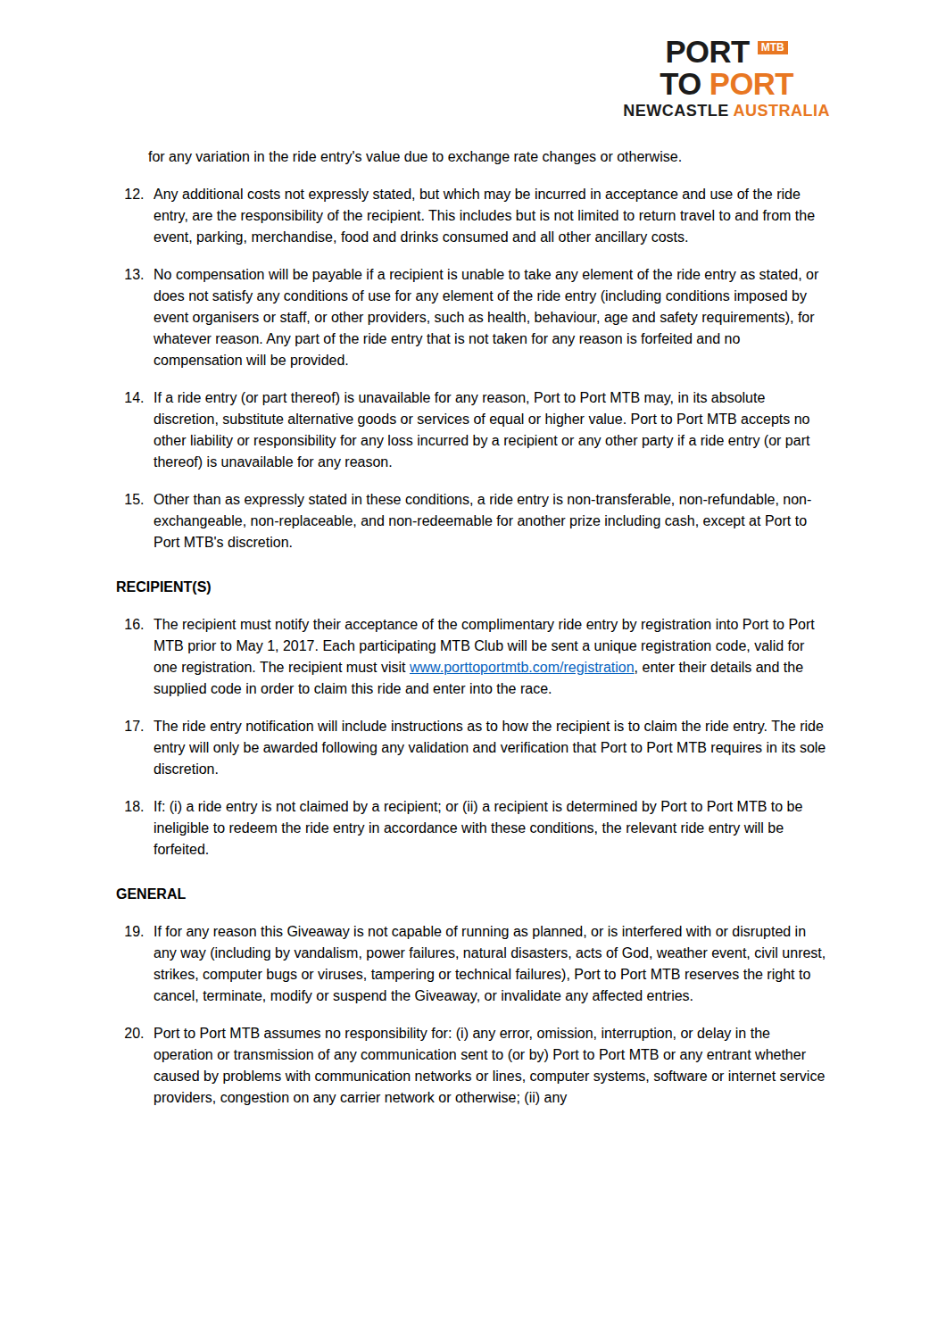PORT MTB
TO PORT
NEWCASTLE AUSTRALIA
for any variation in the ride entry's value due to exchange rate changes or otherwise.
Any additional costs not expressly stated, but which may be incurred in acceptance and use of the ride entry, are the responsibility of the recipient. This includes but is not limited to return travel to and from the event, parking, merchandise, food and drinks consumed and all other ancillary costs.
No compensation will be payable if a recipient is unable to take any element of the ride entry as stated, or does not satisfy any conditions of use for any element of the ride entry (including conditions imposed by event organisers or staff, or other providers, such as health, behaviour, age and safety requirements), for whatever reason. Any part of the ride entry that is not taken for any reason is forfeited and no compensation will be provided.
If a ride entry (or part thereof) is unavailable for any reason, Port to Port MTB may, in its absolute discretion, substitute alternative goods or services of equal or higher value. Port to Port MTB accepts no other liability or responsibility for any loss incurred by a recipient or any other party if a ride entry (or part thereof) is unavailable for any reason.
Other than as expressly stated in these conditions, a ride entry is non-transferable, non-refundable, non-exchangeable, non-replaceable, and non-redeemable for another prize including cash, except at Port to Port MTB's discretion.
Recipient(s)
The recipient must notify their acceptance of the complimentary ride entry by registration into Port to Port MTB prior to May 1, 2017. Each participating MTB Club will be sent a unique registration code, valid for one registration. The recipient must visit www.porttoportmtb.com/registration, enter their details and the supplied code in order to claim this ride and enter into the race.
The ride entry notification will include instructions as to how the recipient is to claim the ride entry. The ride entry will only be awarded following any validation and verification that Port to Port MTB requires in its sole discretion.
If: (i) a ride entry is not claimed by a recipient; or (ii) a recipient is determined by Port to Port MTB to be ineligible to redeem the ride entry in accordance with these conditions, the relevant ride entry will be forfeited.
General
If for any reason this Giveaway is not capable of running as planned, or is interfered with or disrupted in any way (including by vandalism, power failures, natural disasters, acts of God, weather event, civil unrest, strikes, computer bugs or viruses, tampering or technical failures), Port to Port MTB reserves the right to cancel, terminate, modify or suspend the Giveaway, or invalidate any affected entries.
Port to Port MTB assumes no responsibility for: (i) any error, omission, interruption, or delay in the operation or transmission of any communication sent to (or by) Port to Port MTB or any entrant whether caused by problems with communication networks or lines, computer systems, software or internet service providers, congestion on any carrier network or otherwise; (ii) any